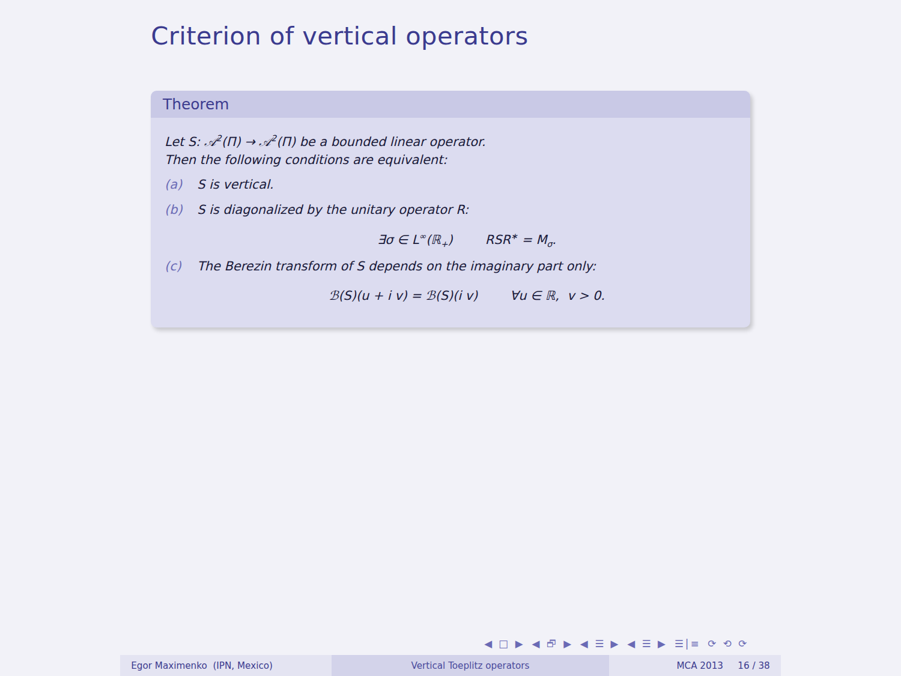Criterion of vertical operators
Theorem
Let S: 𝒜2(Π) → 𝒜2(Π) be a bounded linear operator.
Then the following conditions are equivalent:
(a) S is vertical.
(b) S is diagonalized by the unitary operator R:
∃σ ∈ L∞(ℝ+) RSR∗ = Mσ.
(c) The Berezin transform of S depends on the imaginary part only:
ℬ(S)(u + i v) = ℬ(S)(i v) ∀u ∈ ℝ, v > 0.
◀ □ ▶ ◀ 🗗 ▶ ◀ ☰ ▶ ◀ ☰ ▶ ☰|≡ ⟳ ⟲ ⟳
Egor Maximenko (IPN, Mexico)
Vertical Toeplitz operators
MCA 201316 / 38